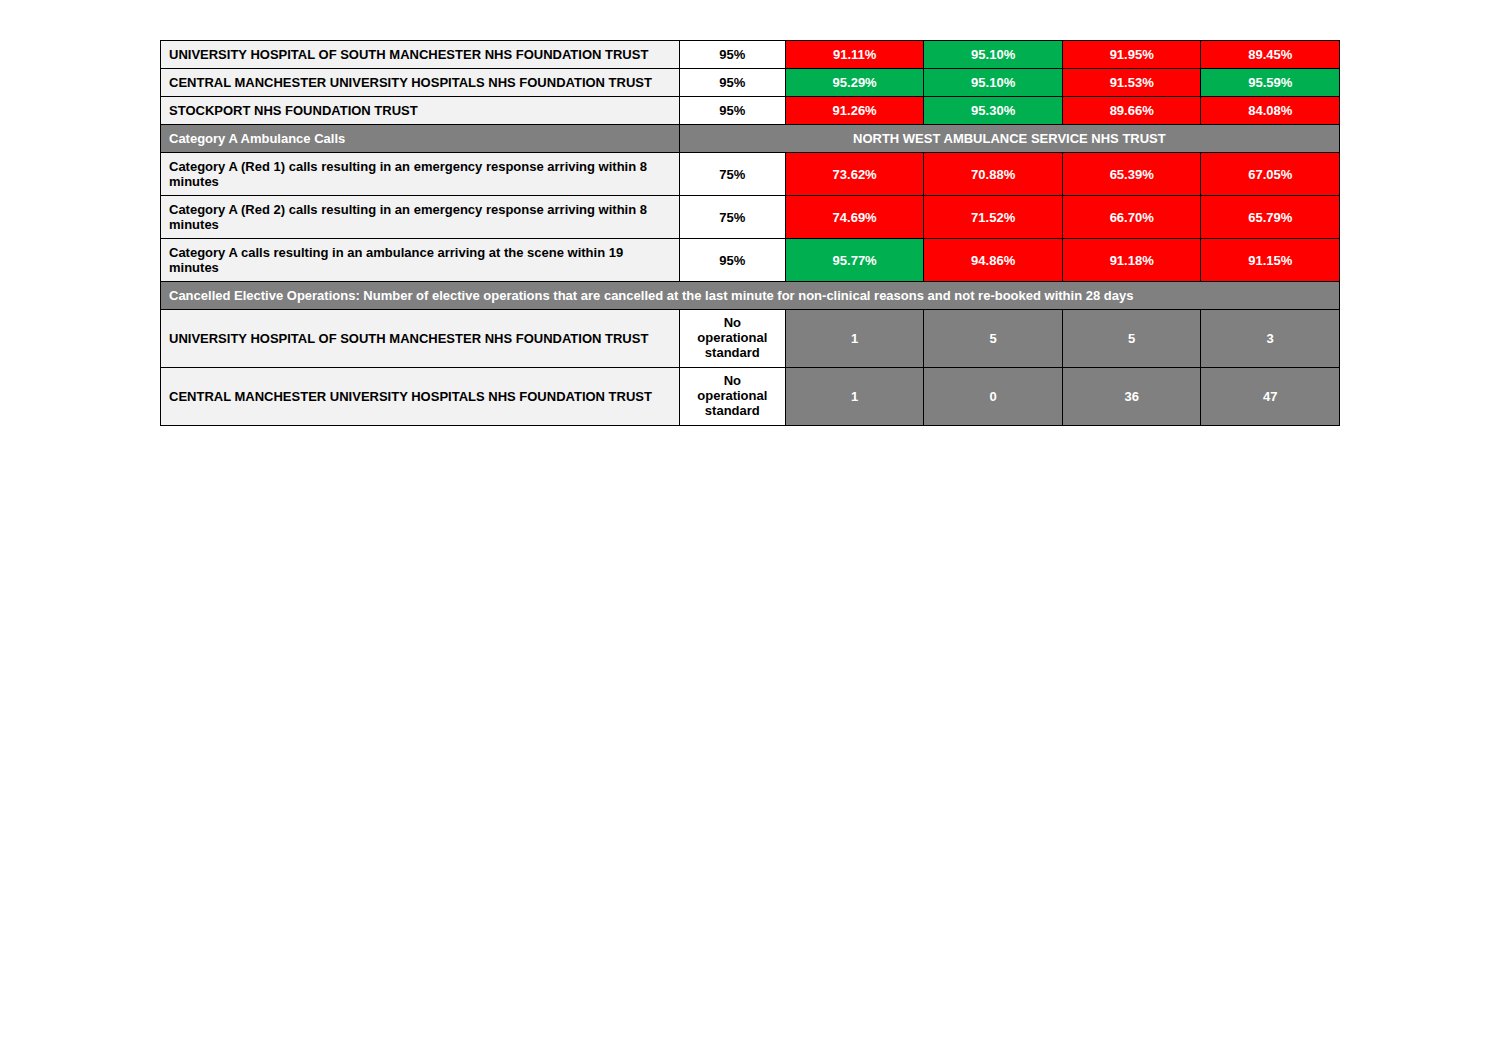| UNIVERSITY HOSPITAL OF SOUTH MANCHESTER NHS FOUNDATION TRUST | 95% | 91.11% | 95.10% | 91.95% | 89.45% |
| CENTRAL MANCHESTER UNIVERSITY HOSPITALS NHS FOUNDATION TRUST | 95% | 95.29% | 95.10% | 91.53% | 95.59% |
| STOCKPORT NHS FOUNDATION TRUST | 95% | 91.26% | 95.30% | 89.66% | 84.08% |
| Category A Ambulance Calls | NORTH WEST AMBULANCE SERVICE NHS TRUST |
| Category A (Red 1) calls resulting in an emergency response arriving within 8 minutes | 75% | 73.62% | 70.88% | 65.39% | 67.05% |
| Category A (Red 2) calls resulting in an emergency response arriving within 8 minutes | 75% | 74.69% | 71.52% | 66.70% | 65.79% |
| Category A calls resulting in an ambulance arriving at the scene within 19 minutes | 95% | 95.77% | 94.86% | 91.18% | 91.15% |
| Cancelled Elective Operations: Number of elective operations that are cancelled at the last minute for non-clinical reasons and not re-booked within 28 days |
| UNIVERSITY HOSPITAL OF SOUTH MANCHESTER NHS FOUNDATION TRUST | No operational standard | 1 | 5 | 5 | 3 |
| CENTRAL MANCHESTER UNIVERSITY HOSPITALS NHS FOUNDATION TRUST | No operational standard | 1 | 0 | 36 | 47 |